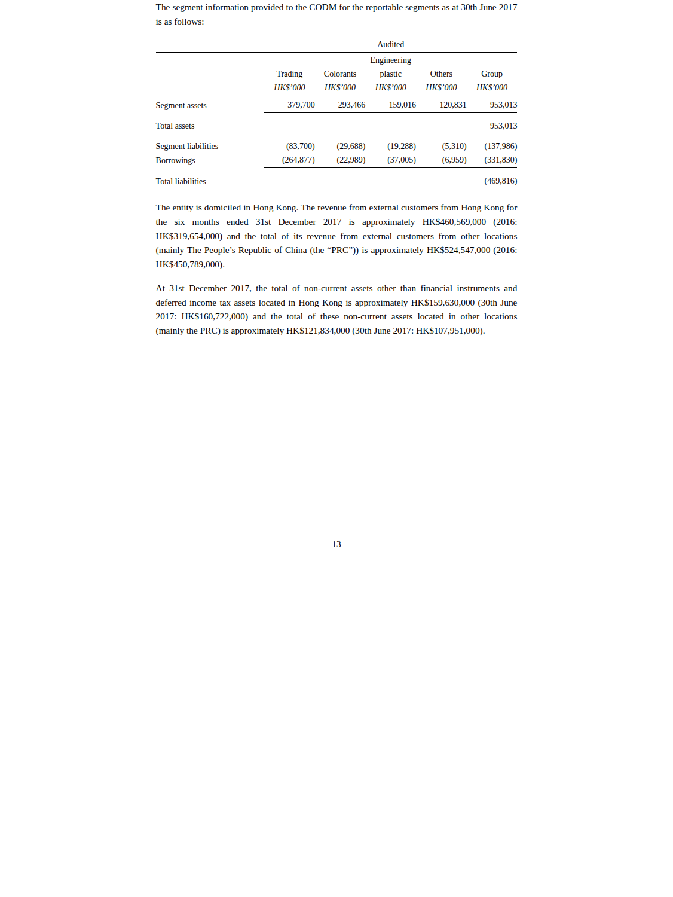The segment information provided to the CODM for the reportable segments as at 30th June 2017 is as follows:
| | Audited |
| | | | Engineering | | |
| | Trading | Colorants | plastic | Others | Group |
| | HK$’000 | HK$’000 | HK$’000 | HK$’000 | HK$’000 |
| Segment assets | 379,700 | 293,466 | 159,016 | 120,831 | 953,013 |
| Total assets | | | | | 953,013 |
| Segment liabilities | (83,700) | (29,688) | (19,288) | (5,310) | (137,986) |
| Borrowings | (264,877) | (22,989) | (37,005) | (6,959) | (331,830) |
| Total liabilities | | | | | (469,816) |
The entity is domiciled in Hong Kong. The revenue from external customers from Hong Kong for the six months ended 31st December 2017 is approximately HK$460,569,000 (2016: HK$319,654,000) and the total of its revenue from external customers from other locations (mainly The People’s Republic of China (the “PRC”)) is approximately HK$524,547,000 (2016: HK$450,789,000).
At 31st December 2017, the total of non-current assets other than financial instruments and deferred income tax assets located in Hong Kong is approximately HK$159,630,000 (30th June 2017: HK$160,722,000) and the total of these non-current assets located in other locations (mainly the PRC) is approximately HK$121,834,000 (30th June 2017: HK$107,951,000).
– 13 –